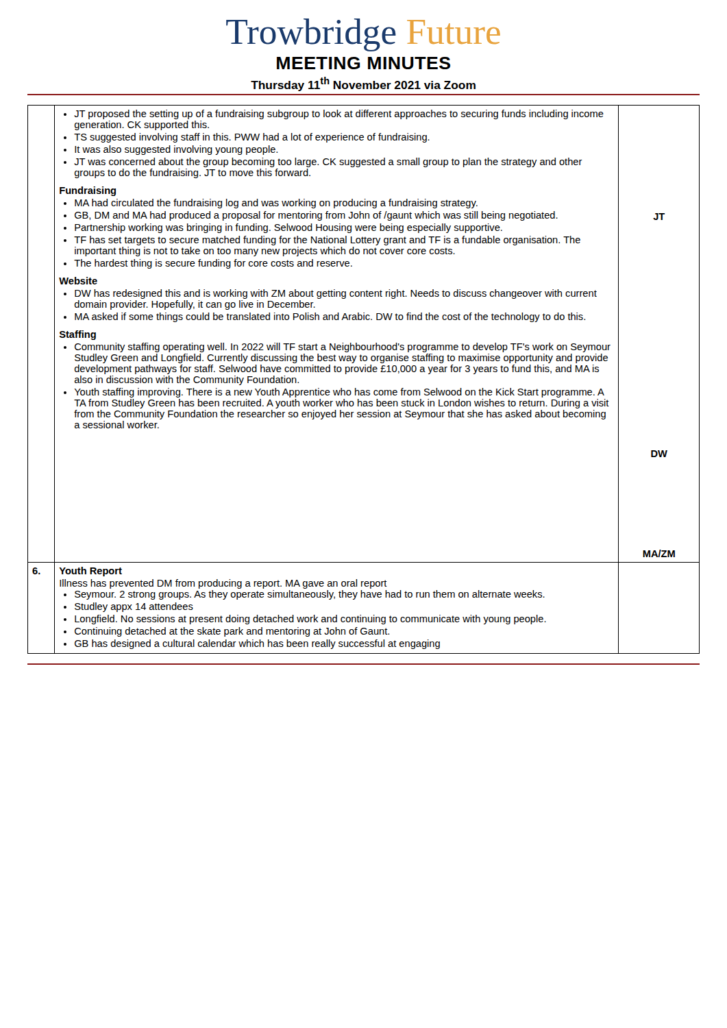Trowbridge Future
MEETING MINUTES
Thursday 11th November 2021 via Zoom
| | JT proposed the setting up of a fundraising subgroup to look at different approaches to securing funds including income generation. CK supported this. TS suggested involving staff in this. PWW had a lot of experience of fundraising. It was also suggested involving young people. JT was concerned about the group becoming too large. CK suggested a small group to plan the strategy and other groups to do the fundraising. JT to move this forward. Fundraising MA had circulated the fundraising log and was working on producing a fundraising strategy. GB, DM and MA had produced a proposal for mentoring from John of /gaunt which was still being negotiated. Partnership working was bringing in funding. Selwood Housing were being especially supportive. TF has set targets to secure matched funding for the National Lottery grant and TF is a fundable organisation. The important thing is not to take on too many new projects which do not cover core costs. The hardest thing is secure funding for core costs and reserve. Website DW has redesigned this and is working with ZM about getting content right. Needs to discuss changeover with current domain provider. Hopefully, it can go live in December. MA asked if some things could be translated into Polish and Arabic. DW to find the cost of the technology to do this. Staffing Community staffing operating well. In 2022 will TF start a Neighbourhood's programme to develop TF's work on Seymour Studley Green and Longfield. Currently discussing the best way to organise staffing to maximise opportunity and provide development pathways for staff. Selwood have committed to provide £10,000 a year for 3 years to fund this, and MA is also in discussion with the Community Foundation. Youth staffing improving. There is a new Youth Apprentice who has come from Selwood on the Kick Start programme. A TA from Studley Green has been recruited. A youth worker who has been stuck in London wishes to return. During a visit from the Community Foundation the researcher so enjoyed her session at Seymour that she has asked about becoming a sessional worker. | JT DW MA/ZM |
| 6. | Youth Report Illness has prevented DM from producing a report. MA gave an oral report Seymour. 2 strong groups. As they operate simultaneously, they have had to run them on alternate weeks. Studley appx 14 attendees Longfield. No sessions at present doing detached work and continuing to communicate with young people. Continuing detached at the skate park and mentoring at John of Gaunt. GB has designed a cultural calendar which has been really successful at engaging | |